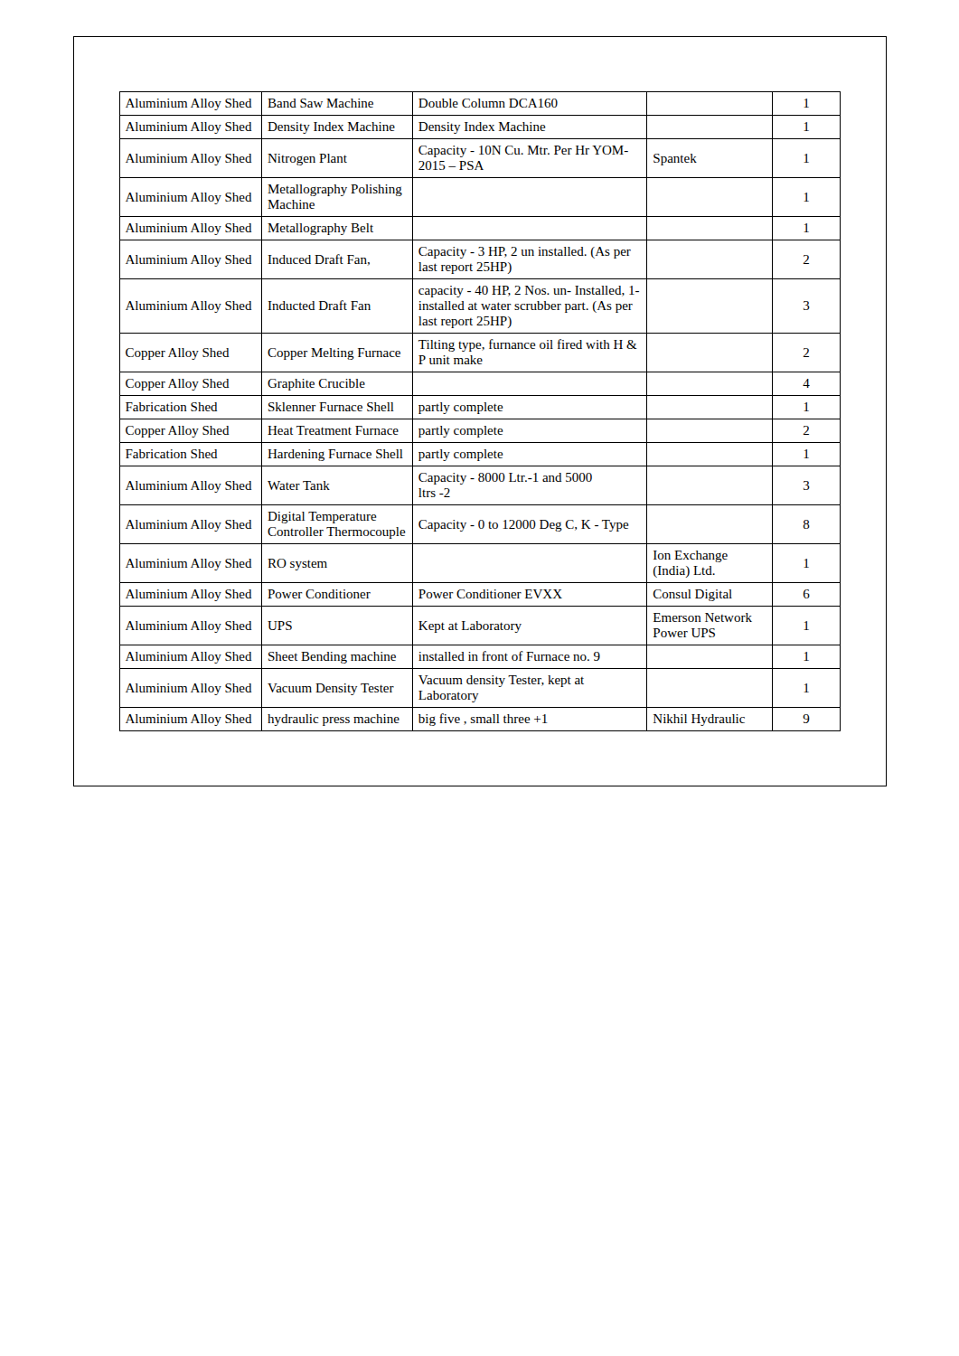| Aluminium Alloy Shed | Band Saw Machine | Double Column DCA160 | | 1 |
| Aluminium Alloy Shed | Density Index Machine | Density Index Machine | | 1 |
| Aluminium Alloy Shed | Nitrogen Plant | Capacity - 10N Cu. Mtr. Per Hr YOM-2015 – PSA | Spantek | 1 |
| Aluminium Alloy Shed | Metallography Polishing Machine | | | 1 |
| Aluminium Alloy Shed | Metallography Belt | | | 1 |
| Aluminium Alloy Shed | Induced Draft Fan, | Capacity - 3 HP, 2 un installed. (As per last report 25HP) | | 2 |
| Aluminium Alloy Shed | Inducted Draft Fan | capacity - 40 HP, 2 Nos. un- Installed, 1-installed at water scrubber part. (As per last report 25HP) | | 3 |
| Copper Alloy Shed | Copper Melting Furnace | Tilting type, furnance oil fired with H & P unit make | | 2 |
| Copper Alloy Shed | Graphite Crucible | | | 4 |
| Fabrication Shed | Sklenner Furnace Shell | partly complete | | 1 |
| Copper Alloy Shed | Heat Treatment Furnace | partly complete | | 2 |
| Fabrication Shed | Hardening Furnace Shell | partly complete | | 1 |
| Aluminium Alloy Shed | Water Tank | Capacity - 8000 Ltr.-1 and 5000 ltrs -2 | | 3 |
| Aluminium Alloy Shed | Digital Temperature Controller Thermocouple | Capacity - 0 to 12000 Deg C, K - Type | | 8 |
| Aluminium Alloy Shed | RO system | | Ion Exchange (India) Ltd. | 1 |
| Aluminium Alloy Shed | Power Conditioner | Power Conditioner EVXX | Consul Digital | 6 |
| Aluminium Alloy Shed | UPS | Kept at Laboratory | Emerson Network Power UPS | 1 |
| Aluminium Alloy Shed | Sheet Bending machine | installed in front of Furnace no. 9 | | 1 |
| Aluminium Alloy Shed | Vacuum Density Tester | Vacuum density Tester, kept at Laboratory | | 1 |
| Aluminium Alloy Shed | hydraulic press machine | big five , small three +1 | Nikhil Hydraulic | 9 |